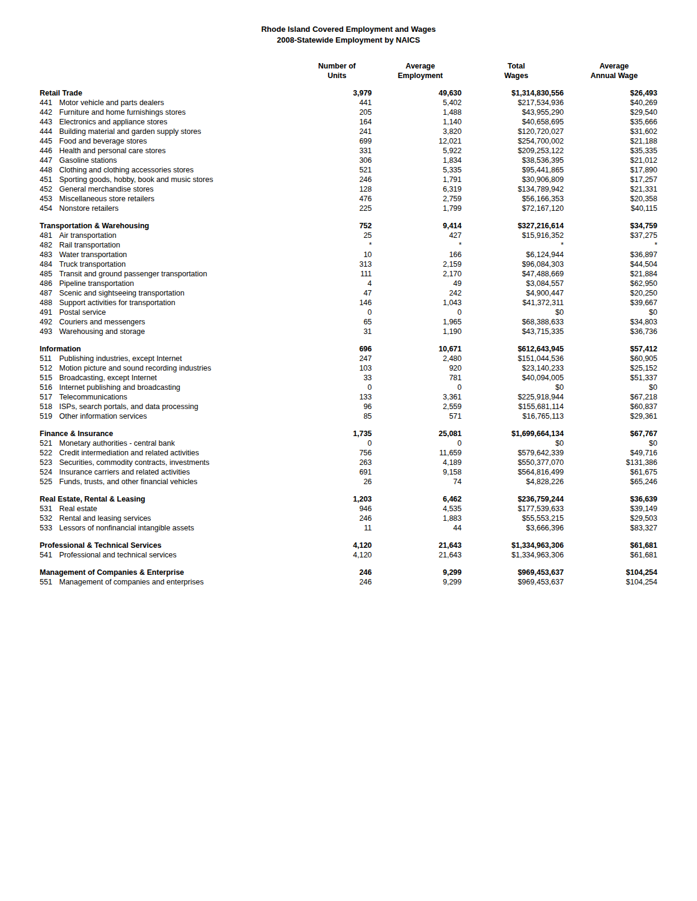Rhode Island Covered Employment and Wages
2008-Statewide Employment by NAICS
| | Number of Units | Average Employment | Total Wages | Average Annual Wage |
| --- | --- | --- | --- | --- |
| Retail Trade | 3,979 | 49,630 | $1,314,830,556 | $26,493 |
| 441 Motor vehicle and parts dealers | 441 | 5,402 | $217,534,936 | $40,269 |
| 442 Furniture and home furnishings stores | 205 | 1,488 | $43,955,290 | $29,540 |
| 443 Electronics and appliance stores | 164 | 1,140 | $40,658,695 | $35,666 |
| 444 Building material and garden supply stores | 241 | 3,820 | $120,720,027 | $31,602 |
| 445 Food and beverage stores | 699 | 12,021 | $254,700,002 | $21,188 |
| 446 Health and personal care stores | 331 | 5,922 | $209,253,122 | $35,335 |
| 447 Gasoline stations | 306 | 1,834 | $38,536,395 | $21,012 |
| 448 Clothing and clothing accessories stores | 521 | 5,335 | $95,441,865 | $17,890 |
| 451 Sporting goods, hobby, book and music stores | 246 | 1,791 | $30,906,809 | $17,257 |
| 452 General merchandise stores | 128 | 6,319 | $134,789,942 | $21,331 |
| 453 Miscellaneous store retailers | 476 | 2,759 | $56,166,353 | $20,358 |
| 454 Nonstore retailers | 225 | 1,799 | $72,167,120 | $40,115 |
| Transportation & Warehousing | 752 | 9,414 | $327,216,614 | $34,759 |
| 481 Air transportation | 25 | 427 | $15,916,352 | $37,275 |
| 482 Rail transportation | * | * | * | * |
| 483 Water transportation | 10 | 166 | $6,124,944 | $36,897 |
| 484 Truck transportation | 313 | 2,159 | $96,084,303 | $44,504 |
| 485 Transit and ground passenger transportation | 111 | 2,170 | $47,488,669 | $21,884 |
| 486 Pipeline transportation | 4 | 49 | $3,084,557 | $62,950 |
| 487 Scenic and sightseeing transportation | 47 | 242 | $4,900,447 | $20,250 |
| 488 Support activities for transportation | 146 | 1,043 | $41,372,311 | $39,667 |
| 491 Postal service | 0 | 0 | $0 | $0 |
| 492 Couriers and messengers | 65 | 1,965 | $68,388,633 | $34,803 |
| 493 Warehousing and storage | 31 | 1,190 | $43,715,335 | $36,736 |
| Information | 696 | 10,671 | $612,643,945 | $57,412 |
| 511 Publishing industries, except Internet | 247 | 2,480 | $151,044,536 | $60,905 |
| 512 Motion picture and sound recording industries | 103 | 920 | $23,140,233 | $25,152 |
| 515 Broadcasting, except Internet | 33 | 781 | $40,094,005 | $51,337 |
| 516 Internet publishing and broadcasting | 0 | 0 | $0 | $0 |
| 517 Telecommunications | 133 | 3,361 | $225,918,944 | $67,218 |
| 518 ISPs, search portals, and data processing | 96 | 2,559 | $155,681,114 | $60,837 |
| 519 Other information services | 85 | 571 | $16,765,113 | $29,361 |
| Finance & Insurance | 1,735 | 25,081 | $1,699,664,134 | $67,767 |
| 521 Monetary authorities - central bank | 0 | 0 | $0 | $0 |
| 522 Credit intermediation and related activities | 756 | 11,659 | $579,642,339 | $49,716 |
| 523 Securities, commodity contracts, investments | 263 | 4,189 | $550,377,070 | $131,386 |
| 524 Insurance carriers and related activities | 691 | 9,158 | $564,816,499 | $61,675 |
| 525 Funds, trusts, and other financial vehicles | 26 | 74 | $4,828,226 | $65,246 |
| Real Estate, Rental & Leasing | 1,203 | 6,462 | $236,759,244 | $36,639 |
| 531 Real estate | 946 | 4,535 | $177,539,633 | $39,149 |
| 532 Rental and leasing services | 246 | 1,883 | $55,553,215 | $29,503 |
| 533 Lessors of nonfinancial intangible assets | 11 | 44 | $3,666,396 | $83,327 |
| Professional & Technical Services | 4,120 | 21,643 | $1,334,963,306 | $61,681 |
| 541 Professional and technical services | 4,120 | 21,643 | $1,334,963,306 | $61,681 |
| Management of Companies & Enterprise | 246 | 9,299 | $969,453,637 | $104,254 |
| 551 Management of companies and enterprises | 246 | 9,299 | $969,453,637 | $104,254 |